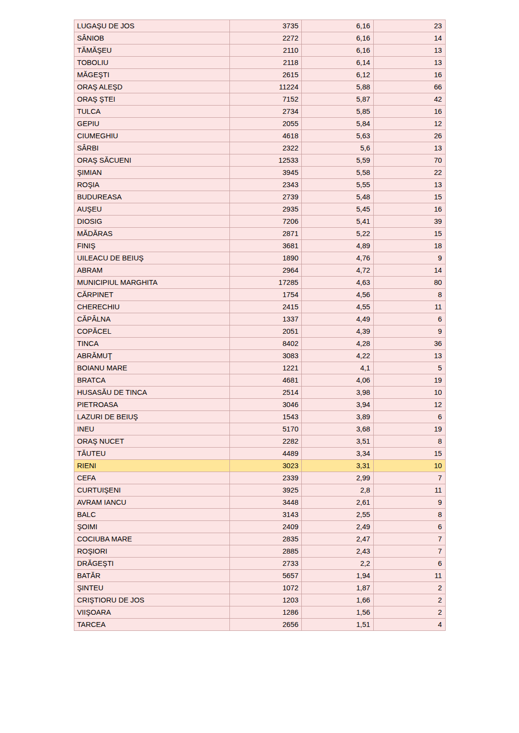| LUGAŞU DE JOS | 3735 | 6,16 | 23 |
| SÂNIOB | 2272 | 6,16 | 14 |
| TĂMĂŞEU | 2110 | 6,16 | 13 |
| TOBOLIU | 2118 | 6,14 | 13 |
| MĂGEŞTI | 2615 | 6,12 | 16 |
| ORAŞ ALEŞD | 11224 | 5,88 | 66 |
| ORAŞ ŞTEI | 7152 | 5,87 | 42 |
| TULCA | 2734 | 5,85 | 16 |
| GEPIU | 2055 | 5,84 | 12 |
| CIUMEGHIU | 4618 | 5,63 | 26 |
| SÂRBI | 2322 | 5,6 | 13 |
| ORAŞ SĂCUENI | 12533 | 5,59 | 70 |
| ŞIMIAN | 3945 | 5,58 | 22 |
| ROŞIA | 2343 | 5,55 | 13 |
| BUDUREASA | 2739 | 5,48 | 15 |
| AUŞEU | 2935 | 5,45 | 16 |
| DIOSIG | 7206 | 5,41 | 39 |
| MĂDĂRAS | 2871 | 5,22 | 15 |
| FINIŞ | 3681 | 4,89 | 18 |
| UILEACU DE BEIUŞ | 1890 | 4,76 | 9 |
| ABRAM | 2964 | 4,72 | 14 |
| MUNICIPIUL MARGHITA | 17285 | 4,63 | 80 |
| CĂRPINET | 1754 | 4,56 | 8 |
| CHERECHIU | 2415 | 4,55 | 11 |
| CĂPÂLNA | 1337 | 4,49 | 6 |
| COPĂCEL | 2051 | 4,39 | 9 |
| TINCA | 8402 | 4,28 | 36 |
| ABRĂMUŢ | 3083 | 4,22 | 13 |
| BOIANU MARE | 1221 | 4,1 | 5 |
| BRATCA | 4681 | 4,06 | 19 |
| HUSASĂU DE TINCA | 2514 | 3,98 | 10 |
| PIETROASA | 3046 | 3,94 | 12 |
| LAZURI DE BEIUŞ | 1543 | 3,89 | 6 |
| INEU | 5170 | 3,68 | 19 |
| ORAŞ NUCET | 2282 | 3,51 | 8 |
| TĂUTEU | 4489 | 3,34 | 15 |
| RIENI | 3023 | 3,31 | 10 |
| CEFA | 2339 | 2,99 | 7 |
| CURTUIŞENI | 3925 | 2,8 | 11 |
| AVRAM IANCU | 3448 | 2,61 | 9 |
| BALC | 3143 | 2,55 | 8 |
| ŞOIMI | 2409 | 2,49 | 6 |
| COCIUBA MARE | 2835 | 2,47 | 7 |
| ROŞIORI | 2885 | 2,43 | 7 |
| DRĂGEŞTI | 2733 | 2,2 | 6 |
| BATĂR | 5657 | 1,94 | 11 |
| ŞINTEU | 1072 | 1,87 | 2 |
| CRIŞTIORU DE JOS | 1203 | 1,66 | 2 |
| VIIŞOARA | 1286 | 1,56 | 2 |
| TARCEA | 2656 | 1,51 | 4 |